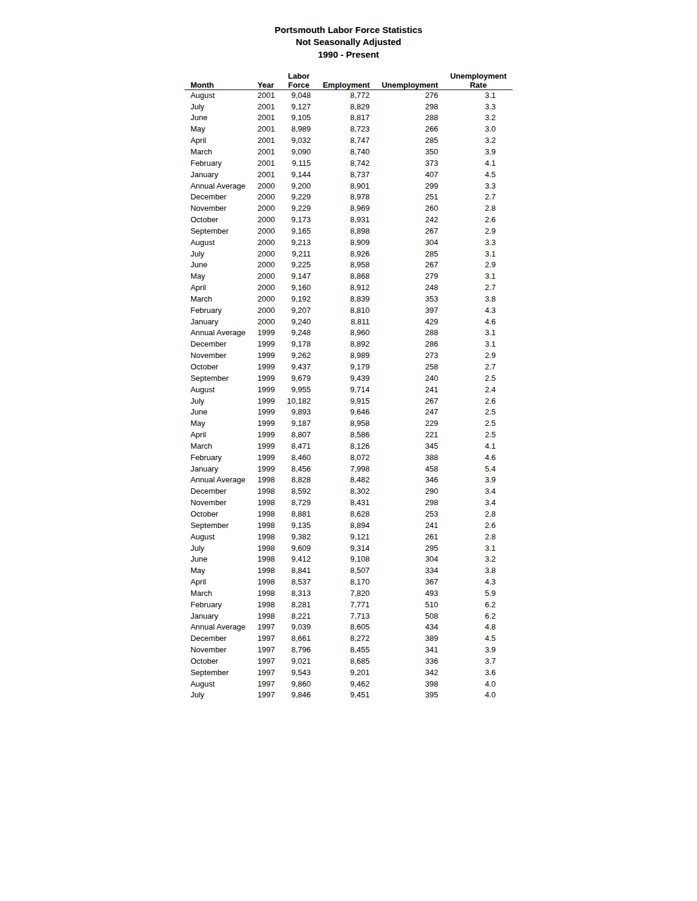Portsmouth Labor Force Statistics
Not Seasonally Adjusted
1990 - Present
| | | Labor | | | Unemployment |
| --- | --- | --- | --- | --- | --- |
| Month | Year | Force | Employment | Unemployment | Rate |
| August | 2001 | 9,048 | 8,772 | 276 | 3.1 |
| July | 2001 | 9,127 | 8,829 | 298 | 3.3 |
| June | 2001 | 9,105 | 8,817 | 288 | 3.2 |
| May | 2001 | 8,989 | 8,723 | 266 | 3.0 |
| April | 2001 | 9,032 | 8,747 | 285 | 3.2 |
| March | 2001 | 9,090 | 8,740 | 350 | 3.9 |
| February | 2001 | 9,115 | 8,742 | 373 | 4.1 |
| January | 2001 | 9,144 | 8,737 | 407 | 4.5 |
| Annual Average | 2000 | 9,200 | 8,901 | 299 | 3.3 |
| December | 2000 | 9,229 | 8,978 | 251 | 2.7 |
| November | 2000 | 9,229 | 8,969 | 260 | 2.8 |
| October | 2000 | 9,173 | 8,931 | 242 | 2.6 |
| September | 2000 | 9,165 | 8,898 | 267 | 2.9 |
| August | 2000 | 9,213 | 8,909 | 304 | 3.3 |
| July | 2000 | 9,211 | 8,926 | 285 | 3.1 |
| June | 2000 | 9,225 | 8,958 | 267 | 2.9 |
| May | 2000 | 9,147 | 8,868 | 279 | 3.1 |
| April | 2000 | 9,160 | 8,912 | 248 | 2.7 |
| March | 2000 | 9,192 | 8,839 | 353 | 3.8 |
| February | 2000 | 9,207 | 8,810 | 397 | 4.3 |
| January | 2000 | 9,240 | 8,811 | 429 | 4.6 |
| Annual Average | 1999 | 9,248 | 8,960 | 288 | 3.1 |
| December | 1999 | 9,178 | 8,892 | 286 | 3.1 |
| November | 1999 | 9,262 | 8,989 | 273 | 2.9 |
| October | 1999 | 9,437 | 9,179 | 258 | 2.7 |
| September | 1999 | 9,679 | 9,439 | 240 | 2.5 |
| August | 1999 | 9,955 | 9,714 | 241 | 2.4 |
| July | 1999 | 10,182 | 9,915 | 267 | 2.6 |
| June | 1999 | 9,893 | 9,646 | 247 | 2.5 |
| May | 1999 | 9,187 | 8,958 | 229 | 2.5 |
| April | 1999 | 8,807 | 8,586 | 221 | 2.5 |
| March | 1999 | 8,471 | 8,126 | 345 | 4.1 |
| February | 1999 | 8,460 | 8,072 | 388 | 4.6 |
| January | 1999 | 8,456 | 7,998 | 458 | 5.4 |
| Annual Average | 1998 | 8,828 | 8,482 | 346 | 3.9 |
| December | 1998 | 8,592 | 8,302 | 290 | 3.4 |
| November | 1998 | 8,729 | 8,431 | 298 | 3.4 |
| October | 1998 | 8,881 | 8,628 | 253 | 2.8 |
| September | 1998 | 9,135 | 8,894 | 241 | 2.6 |
| August | 1998 | 9,382 | 9,121 | 261 | 2.8 |
| July | 1998 | 9,609 | 9,314 | 295 | 3.1 |
| June | 1998 | 9,412 | 9,108 | 304 | 3.2 |
| May | 1998 | 8,841 | 8,507 | 334 | 3.8 |
| April | 1998 | 8,537 | 8,170 | 367 | 4.3 |
| March | 1998 | 8,313 | 7,820 | 493 | 5.9 |
| February | 1998 | 8,281 | 7,771 | 510 | 6.2 |
| January | 1998 | 8,221 | 7,713 | 508 | 6.2 |
| Annual Average | 1997 | 9,039 | 8,605 | 434 | 4.8 |
| December | 1997 | 8,661 | 8,272 | 389 | 4.5 |
| November | 1997 | 8,796 | 8,455 | 341 | 3.9 |
| October | 1997 | 9,021 | 8,685 | 336 | 3.7 |
| September | 1997 | 9,543 | 9,201 | 342 | 3.6 |
| August | 1997 | 9,860 | 9,462 | 398 | 4.0 |
| July | 1997 | 9,846 | 9,451 | 395 | 4.0 |